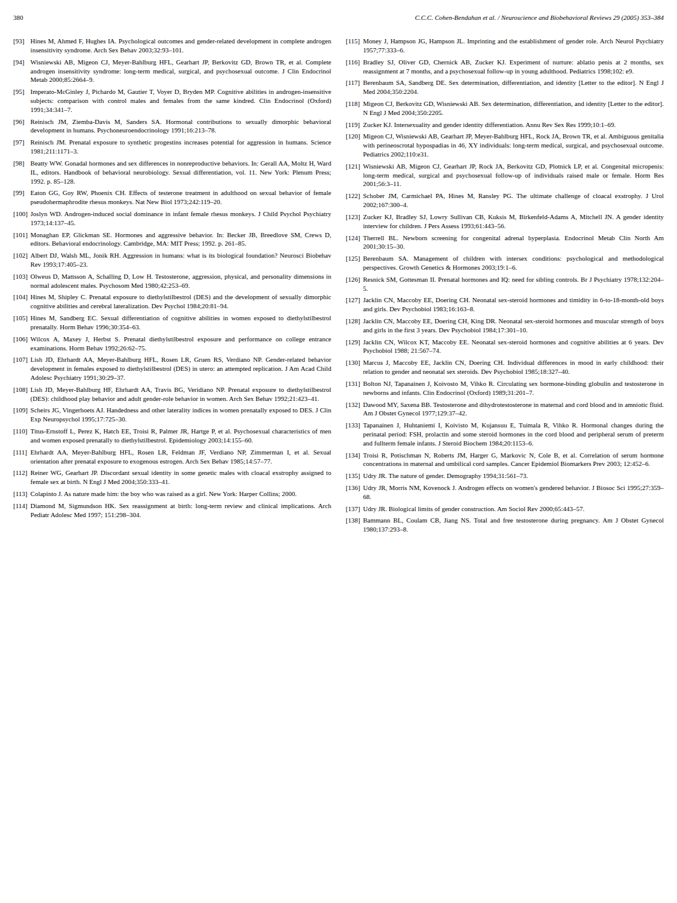380 C.C.C. Cohen-Bendahan et al. / Neuroscience and Biobehavioral Reviews 29 (2005) 353–384
[93] Hines M, Ahmed F, Hughes IA. Psychological outcomes and gender-related development in complete androgen insensitivity syndrome. Arch Sex Behav 2003;32:93–101.
[94] Wisniewski AB, Migeon CJ, Meyer-Bahlburg HFL, Gearhart JP, Berkovitz GD, Brown TR, et al. Complete androgen insensitivity syndrome: long-term medical, surgical, and psychosexual outcome. J Clin Endocrinol Metab 2000;85:2664–9.
[95] Imperato-McGinley J, Pichardo M, Gautier T, Voyer D, Bryden MP. Cognitive abilities in androgen-insensitive subjects: comparison with control males and females from the same kindred. Clin Endocrinol (Oxford) 1991;34:341–7.
[96] Reinisch JM, Ziemba-Davis M, Sanders SA. Hormonal contributions to sexually dimorphic behavioral development in humans. Psychoneuroendocrinology 1991;16:213–78.
[97] Reinisch JM. Prenatal exposure to synthetic progestins increases potential for aggression in humans. Science 1981;211:1171–3.
[98] Beatty WW. Gonadal hormones and sex differences in nonreproductive behaviors. In: Gerall AA, Moltz H, Ward IL, editors. Handbook of behavioral neurobiology. Sexual differentiation, vol. 11. New York: Plenum Press; 1992. p. 85–128.
[99] Eaton GG, Goy RW, Phoenix CH. Effects of testerone treatment in adulthood on sexual behavior of female pseudohermaphrodite rhesus monkeys. Nat New Biol 1973;242:119–20.
[100] Joslyn WD. Androgen-induced social dominance in infant female rhesus monkeys. J Child Psychol Psychiatry 1973;14:137–45.
[101] Monaghan EP, Glickman SE. Hormones and aggressive behavior. In: Becker JB, Breedlove SM, Crews D, editors. Behavioral endocrinology. Cambridge, MA: MIT Press; 1992. p. 261–85.
[102] Albert DJ, Walsh ML, Jonik RH. Aggression in humans: what is its biological foundation? Neurosci Biobehav Rev 1993;17:405–23.
[103] Olweus D, Mattsson A, Schalling D, Low H. Testosterone, aggression, physical, and personality dimensions in normal adolescent males. Psychosom Med 1980;42:253–69.
[104] Hines M, Shipley C. Prenatal exposure to diethylstilbestrol (DES) and the development of sexually dimorphic cognitive abilities and cerebral lateralization. Dev Psychol 1984;20:81–94.
[105] Hines M, Sandberg EC. Sexual differentiation of cognitive abilities in women exposed to diethylstilbestrol prenatally. Horm Behav 1996;30:354–63.
[106] Wilcox A, Maxey J, Herbst S. Prenatal diethylstilbestrol exposure and performance on college entrance examinations. Horm Behav 1992;26:62–75.
[107] Lish JD, Ehrhardt AA, Meyer-Bahlburg HFL, Rosen LR, Gruen RS, Verdiano NP. Gender-related behavior development in females exposed to diethylstilbestrol (DES) in utero: an attempted replication. J Am Acad Child Adolesc Psychiatry 1991;30:29–37.
[108] Lish JD, Meyer-Bahlburg HF, Ehrhardt AA, Travis BG, Veridiano NP. Prenatal exposure to diethylstilbestrol (DES): childhood play behavior and adult gender-role behavior in women. Arch Sex Behav 1992;21:423–41.
[109] Scheirs JG, Vingerhoets AJ. Handedness and other laterality indices in women prenatally exposed to DES. J Clin Exp Neuropsychol 1995;17:725–30.
[110] Titus-Ernstoff L, Perez K, Hatch EE, Troisi R, Palmer JR, Hartge P, et al. Psychosexual characteristics of men and women exposed prenatally to diethylstilbestrol. Epidemiology 2003;14:155–60.
[111] Ehrhardt AA, Meyer-Bahlburg HFL, Rosen LR, Feldman JF, Verdiano NP, Zimmerman I, et al. Sexual orientation after prenatal exposure to exogenous estrogen. Arch Sex Behav 1985;14:57–77.
[112] Reiner WG, Gearhart JP. Discordant sexual identity in some genetic males with cloacal exstrophy assigned to female sex at birth. N Engl J Med 2004;350:333–41.
[113] Colapinto J. As nature made him: the boy who was raised as a girl. New York: Harper Collins; 2000.
[114] Diamond M, Sigmundson HK. Sex reassignment at birth: long-term review and clinical implications. Arch Pediatr Adolesc Med 1997; 151:298–304.
[115] Money J, Hampson JG, Hampson JL. Imprinting and the establishment of gender role. Arch Neurol Psychiatry 1957;77:333–6.
[116] Bradley SJ, Oliver GD, Chernick AB, Zucker KJ. Experiment of nurture: ablatio penis at 2 months, sex reassignment at 7 months, and a psychosexual follow-up in young adulthood. Pediatrics 1998;102: e9.
[117] Berenbaum SA, Sandberg DE. Sex determination, differentiation, and identity [Letter to the editor]. N Engl J Med 2004;350:2204.
[118] Migeon CJ, Berkovitz GD, Wisniewski AB. Sex determination, differentiation, and identity [Letter to the editor]. N Engl J Med 2004;350:2205.
[119] Zucker KJ. Intersexuality and gender identity differentiation. Annu Rev Sex Res 1999;10:1–69.
[120] Migeon CJ, Wisniewski AB, Gearhart JP, Meyer-Bahlburg HFL, Rock JA, Brown TR, et al. Ambiguous genitalia with perineoscrotal hypospadias in 46, XY individuals: long-term medical, surgical, and psychosexual outcome. Pediatrics 2002;110:e31.
[121] Wisniewski AB, Migeon CJ, Gearhart JP, Rock JA, Berkovitz GD, Plotnick LP, et al. Congenital micropenis: long-term medical, surgical and psychosexual follow-up of individuals raised male or female. Horm Res 2001;56:3–11.
[122] Schober JM, Carmichael PA, Hines M, Ransley PG. The ultimate challenge of cloacal exstrophy. J Urol 2002;167:300–4.
[123] Zucker KJ, Bradley SJ, Lowry Sullivan CB, Kuksis M, Birkenfeld-Adams A, Mitchell JN. A gender identity interview for children. J Pers Assess 1993;61:443–56.
[124] Therrell BL. Newborn screening for congenital adrenal hyperplasia. Endocrinol Metab Clin North Am 2001;30:15–30.
[125] Berenbaum SA. Management of children with intersex conditions: psychological and methodological perspectives. Growth Genetics & Hormones 2003;19:1–6.
[126] Resnick SM, Gottesman II. Prenatal hormones and IQ: need for sibling controls. Br J Psychiatry 1978;132:204–5.
[127] Jacklin CN, Maccoby EE, Doering CH. Neonatal sex-steroid hormones and timidity in 6-to-18-month-old boys and girls. Dev Psychobiol 1983;16:163–8.
[128] Jacklin CN, Maccoby EE, Doering CH, King DR. Neonatal sex-steroid hormones and muscular strength of boys and girls in the first 3 years. Dev Psychobiol 1984;17:301–10.
[129] Jacklin CN, Wilcox KT, Maccoby EE. Neonatal sex-steroid hormones and cognitive abilities at 6 years. Dev Psychobiol 1988; 21:567–74.
[130] Marcus J, Maccoby EE, Jacklin CN, Doering CH. Individual differences in mood in early childhood: their relation to gender and neonatal sex steroids. Dev Psychobiol 1985;18:327–40.
[131] Bolton NJ, Tapanainen J, Koivosto M, Vihko R. Circulating sex hormone-binding globulin and testosterone in newborns and infants. Clin Endocrinol (Oxford) 1989;31:201–7.
[132] Dawood MY, Saxena BB. Testosterone and dihydrotestosterone in maternal and cord blood and in amniotic fluid. Am J Obstet Gynecol 1977;129:37–42.
[133] Tapanainen J, Huhtaniemi I, Koivisto M, Kujansuu E, Tuimala R, Vihko R. Hormonal changes during the perinatal period: FSH, prolactin and some steroid hormones in the cord blood and peripheral serum of preterm and fullterm female infants. J Steroid Biochem 1984;20:1153–6.
[134] Troisi R, Potischman N, Roberts JM, Harger G, Markovic N, Cole B, et al. Correlation of serum hormone concentrations in maternal and umbilical cord samples. Cancer Epidemiol Biomarkers Prev 2003; 12:452–6.
[135] Udry JR. The nature of gender. Demography 1994;31:561–73.
[136] Udry JR, Morris NM, Kovenock J. Androgen effects on women's gendered behavior. J Biosoc Sci 1995;27:359–68.
[137] Udry JR. Biological limits of gender construction. Am Sociol Rev 2000;65:443–57.
[138] Bammann BL, Coulam CB, Jiang NS. Total and free testosterone during pregnancy. Am J Obstet Gynecol 1980;137:293–8.